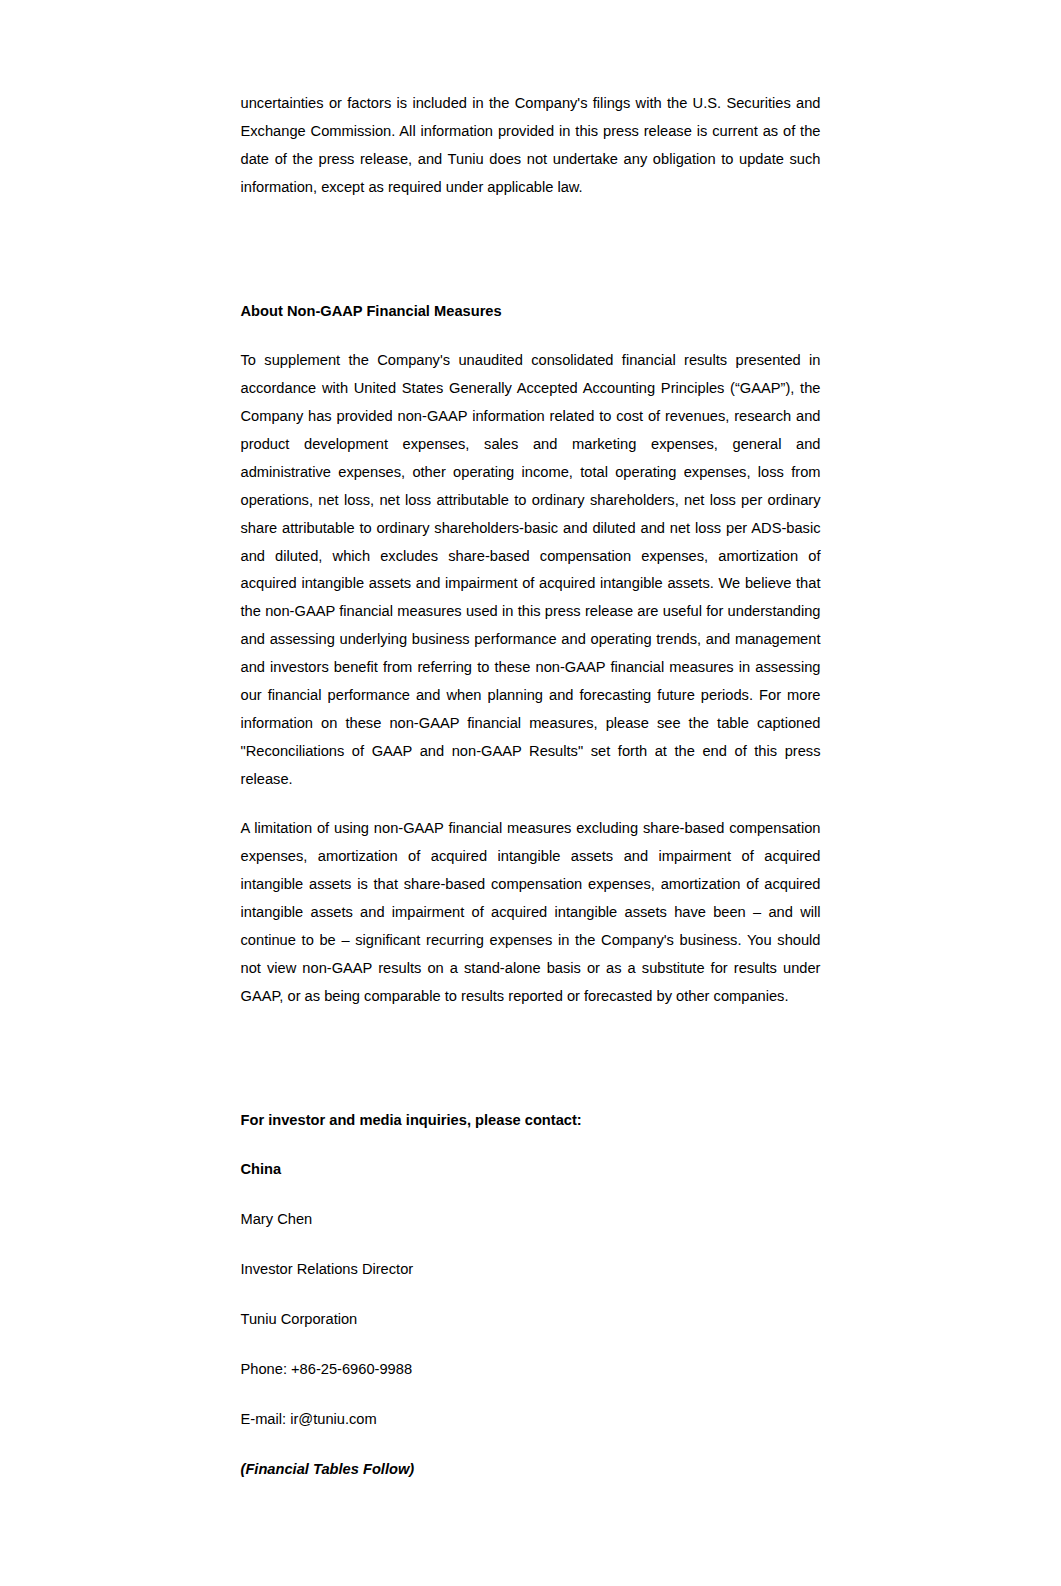uncertainties or factors is included in the Company's filings with the U.S. Securities and Exchange Commission. All information provided in this press release is current as of the date of the press release, and Tuniu does not undertake any obligation to update such information, except as required under applicable law.
About Non-GAAP Financial Measures
To supplement the Company's unaudited consolidated financial results presented in accordance with United States Generally Accepted Accounting Principles (“GAAP”), the Company has provided non-GAAP information related to cost of revenues, research and product development expenses, sales and marketing expenses, general and administrative expenses, other operating income, total operating expenses, loss from operations, net loss, net loss attributable to ordinary shareholders, net loss per ordinary share attributable to ordinary shareholders-basic and diluted and net loss per ADS-basic and diluted, which excludes share-based compensation expenses, amortization of acquired intangible assets and impairment of acquired intangible assets. We believe that the non-GAAP financial measures used in this press release are useful for understanding and assessing underlying business performance and operating trends, and management and investors benefit from referring to these non-GAAP financial measures in assessing our financial performance and when planning and forecasting future periods. For more information on these non-GAAP financial measures, please see the table captioned "Reconciliations of GAAP and non-GAAP Results" set forth at the end of this press release.
A limitation of using non-GAAP financial measures excluding share-based compensation expenses, amortization of acquired intangible assets and impairment of acquired intangible assets is that share-based compensation expenses, amortization of acquired intangible assets and impairment of acquired intangible assets have been – and will continue to be – significant recurring expenses in the Company's business. You should not view non-GAAP results on a stand-alone basis or as a substitute for results under GAAP, or as being comparable to results reported or forecasted by other companies.
For investor and media inquiries, please contact:
China
Mary Chen
Investor Relations Director
Tuniu Corporation
Phone: +86-25-6960-9988
E-mail: ir@tuniu.com
(Financial Tables Follow)